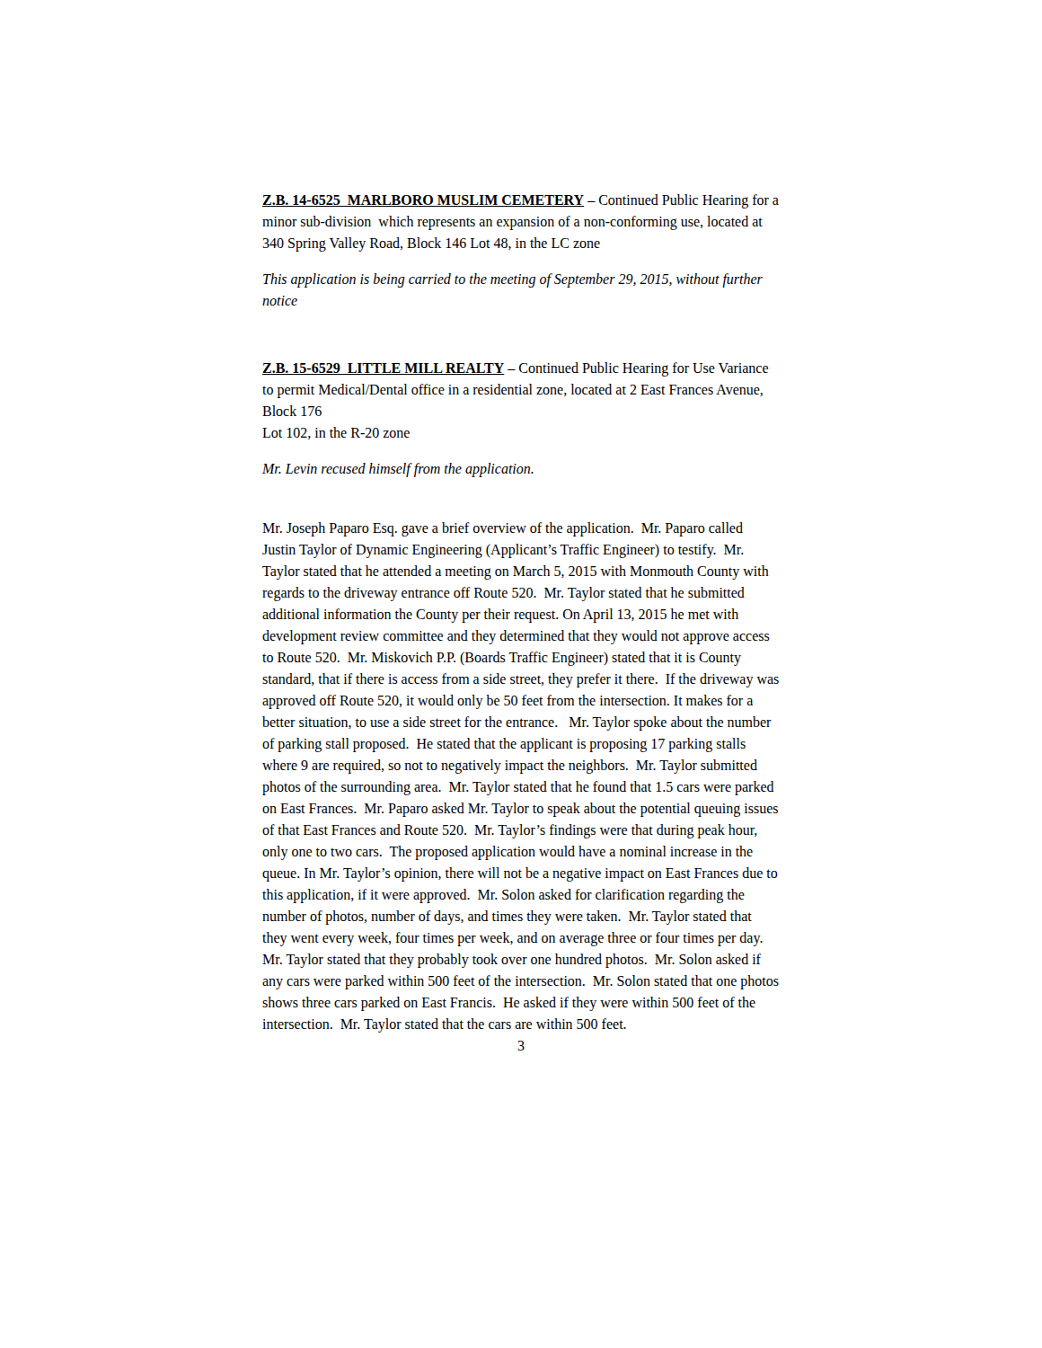Z.B. 14-6525 MARLBORO MUSLIM CEMETERY – Continued Public Hearing for a minor sub-division which represents an expansion of a non-conforming use, located at 340 Spring Valley Road, Block 146 Lot 48, in the LC zone
This application is being carried to the meeting of September 29, 2015, without further notice
Z.B. 15-6529 LITTLE MILL REALTY – Continued Public Hearing for Use Variance to permit Medical/Dental office in a residential zone, located at 2 East Frances Avenue, Block 176
Lot 102, in the R-20 zone
Mr. Levin recused himself from the application.
Mr. Joseph Paparo Esq. gave a brief overview of the application. Mr. Paparo called Justin Taylor of Dynamic Engineering (Applicant’s Traffic Engineer) to testify. Mr. Taylor stated that he attended a meeting on March 5, 2015 with Monmouth County with regards to the driveway entrance off Route 520. Mr. Taylor stated that he submitted additional information the County per their request. On April 13, 2015 he met with development review committee and they determined that they would not approve access to Route 520. Mr. Miskovich P.P. (Boards Traffic Engineer) stated that it is County standard, that if there is access from a side street, they prefer it there. If the driveway was approved off Route 520, it would only be 50 feet from the intersection. It makes for a better situation, to use a side street for the entrance. Mr. Taylor spoke about the number of parking stall proposed. He stated that the applicant is proposing 17 parking stalls where 9 are required, so not to negatively impact the neighbors. Mr. Taylor submitted photos of the surrounding area. Mr. Taylor stated that he found that 1.5 cars were parked on East Frances. Mr. Paparo asked Mr. Taylor to speak about the potential queuing issues of that East Frances and Route 520. Mr. Taylor’s findings were that during peak hour, only one to two cars. The proposed application would have a nominal increase in the queue. In Mr. Taylor’s opinion, there will not be a negative impact on East Frances due to this application, if it were approved. Mr. Solon asked for clarification regarding the number of photos, number of days, and times they were taken. Mr. Taylor stated that they went every week, four times per week, and on average three or four times per day. Mr. Taylor stated that they probably took over one hundred photos. Mr. Solon asked if any cars were parked within 500 feet of the intersection. Mr. Solon stated that one photos shows three cars parked on East Francis. He asked if they were within 500 feet of the intersection. Mr. Taylor stated that the cars are within 500 feet.
3